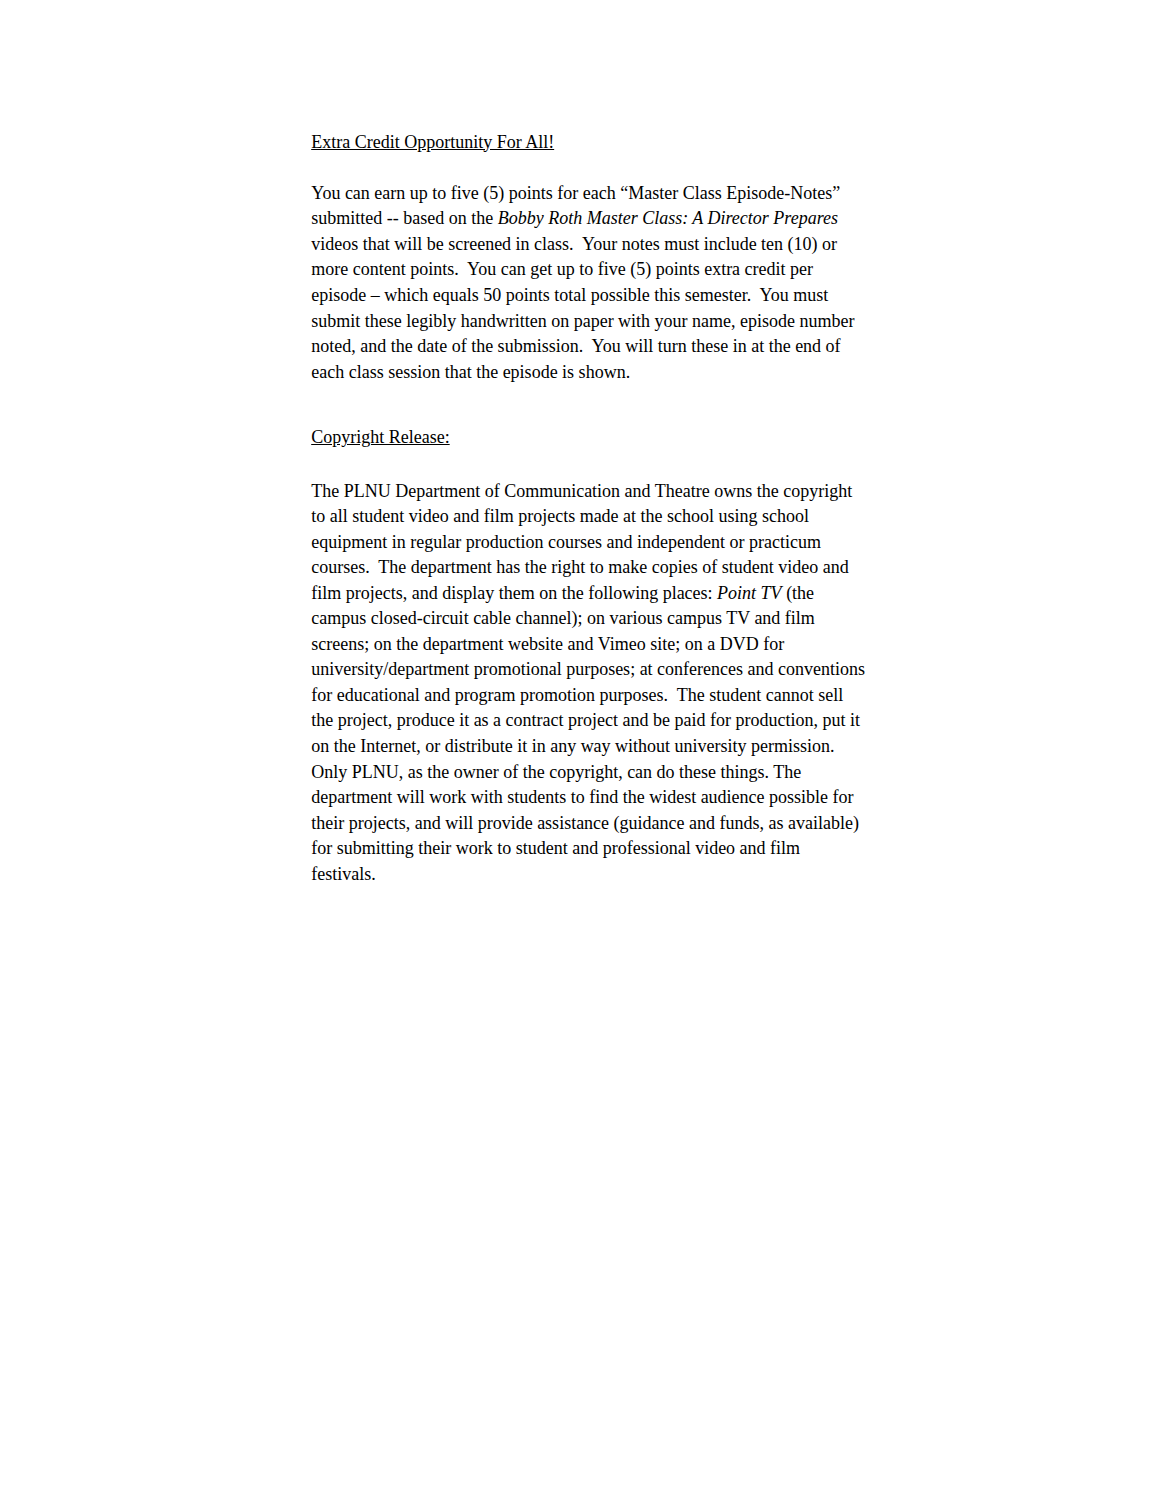Extra Credit Opportunity For All!
You can earn up to five (5) points for each “Master Class Episode-Notes” submitted -- based on the Bobby Roth Master Class: A Director Prepares videos that will be screened in class. Your notes must include ten (10) or more content points. You can get up to five (5) points extra credit per episode – which equals 50 points total possible this semester. You must submit these legibly handwritten on paper with your name, episode number noted, and the date of the submission. You will turn these in at the end of each class session that the episode is shown.
Copyright Release:
The PLNU Department of Communication and Theatre owns the copyright to all student video and film projects made at the school using school equipment in regular production courses and independent or practicum courses. The department has the right to make copies of student video and film projects, and display them on the following places: Point TV (the campus closed-circuit cable channel); on various campus TV and film screens; on the department website and Vimeo site; on a DVD for university/department promotional purposes; at conferences and conventions for educational and program promotion purposes. The student cannot sell the project, produce it as a contract project and be paid for production, put it on the Internet, or distribute it in any way without university permission. Only PLNU, as the owner of the copyright, can do these things. The department will work with students to find the widest audience possible for their projects, and will provide assistance (guidance and funds, as available) for submitting their work to student and professional video and film festivals.